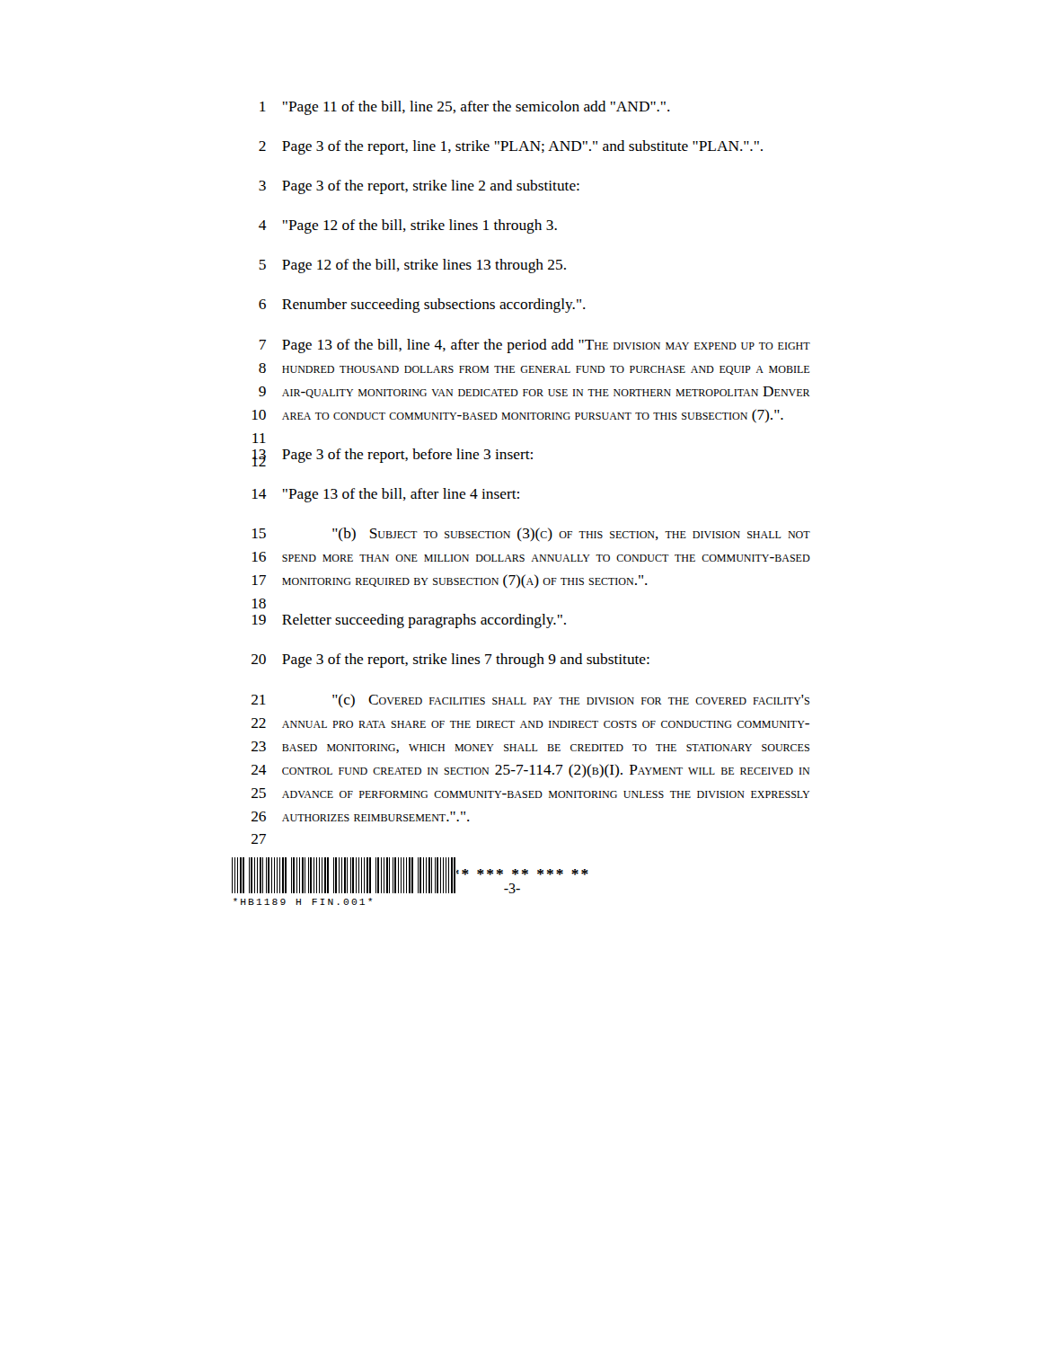"Page 11 of the bill, line 25, after the semicolon add "AND".".
Page 3 of the report, line 1, strike "PLAN; AND"." and substitute "PLAN.".".
Page 3 of the report, strike line 2 and substitute:
"Page 12 of the bill, strike lines 1 through 3.
Page 12 of the bill, strike lines 13 through 25.
Renumber succeeding subsections accordingly.".
789101112
Page 13 of the bill, line 4, after the period add "The division may expend up to eight hundred thousand dollars from the general fund to purchase and equip a mobile air-quality monitoring van dedicated for use in the northern metropolitan Denver area to conduct community-based monitoring pursuant to this subsection (7).".
Page 3 of the report, before line 3 insert:
"Page 13 of the bill, after line 4 insert:
15161718
"(b) Subject to subsection (3)(c) of this section, the division shall not spend more than one million dollars annually to conduct the community-based monitoring required by subsection (7)(a) of this section.".
Reletter succeeding paragraphs accordingly.".
Page 3 of the report, strike lines 7 through 9 and substitute:
21222324252627
"(c) Covered facilities shall pay the division for the covered facility's annual pro rata share of the direct and indirect costs of conducting community-based monitoring, which money shall be credited to the stationary sources control fund created in section 25-7-114.7 (2)(b)(I). Payment will be received in advance of performing community-based monitoring unless the division expressly authorizes reimbursement.".".
** *** ** *** **
*HB1189 H FIN.001*
-3-